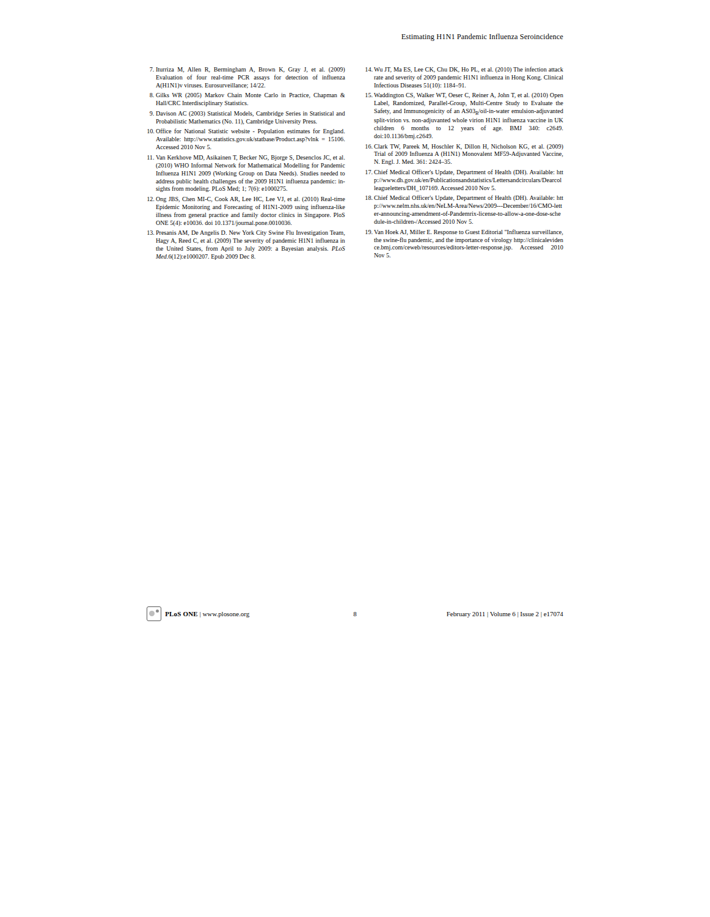Estimating H1N1 Pandemic Influenza Seroincidence
7. Iturriza M, Allen R, Bermingham A, Brown K, Gray J, et al. (2009) Evaluation of four real-time PCR assays for detection of influenza A(H1N1)v viruses. Eurosurveillance; 14/22.
8. Gilks WR (2005) Markov Chain Monte Carlo in Practice, Chapman & Hall/CRC Interdisciplinary Statistics.
9. Davison AC (2003) Statistical Models, Cambridge Series in Statistical and Probabilistic Mathematics (No. 11), Cambridge University Press.
10. Office for National Statistic website - Population estimates for England. Available: http://www.statistics.gov.uk/statbase/Product.asp?vlnk = 15106. Accessed 2010 Nov 5.
11. Van Kerkhove MD, Asikainen T, Becker NG, Bjorge S, Desenclos JC, et al. (2010) WHO Informal Network for Mathematical Modelling for Pandemic Influenza H1N1 2009 (Working Group on Data Needs). Studies needed to address public health challenges of the 2009 H1N1 influenza pandemic: insights from modeling. PLoS Med; 1; 7(6): e1000275.
12. Ong JBS, Chen MI-C, Cook AR, Lee HC, Lee VJ, et al. (2010) Real-time Epidemic Monitoring and Forecasting of H1N1-2009 using influenza-like illness from general practice and family doctor clinics in Singapore. PloS ONE 5(4): e10036. doi 10.1371/journal.pone.0010036.
13. Presanis AM, De Angelis D. New York City Swine Flu Investigation Team, Hagy A, Reed C, et al. (2009) The severity of pandemic H1N1 influenza in the United States, from April to July 2009: a Bayesian analysis. PLoS Med.6(12):e1000207. Epub 2009 Dec 8.
14. Wu JT, Ma ES, Lee CK, Chu DK, Ho PL, et al. (2010) The infection attack rate and severity of 2009 pandemic H1N1 influenza in Hong Kong. Clinical Infectious Diseases 51(10): 1184–91.
15. Waddington CS, Walker WT, Oeser C, Reiner A, John T, et al. (2010) Open Label, Randomized, Parallel-Group, Multi-Centre Study to Evaluate the Safety, and Immunogenicity of an AS03B/oil-in-water emulsion-adjuvanted split-virion vs. non-adjuvanted whole virion H1N1 influenza vaccine in UK children 6 months to 12 years of age. BMJ 340: c2649. doi:10.1136/bmj.c2649.
16. Clark TW, Pareek M, Hoschler K, Dillon H, Nicholson KG, et al. (2009) Trial of 2009 Influenza A (H1N1) Monovalent MF59-Adjuvanted Vaccine, N. Engl. J. Med. 361: 2424–35.
17. Chief Medical Officer's Update, Department of Health (DH). Available: http://www.dh.gov.uk/en/Publicationsandstatistics/Lettersandcirculars/Dearcolleagueletters/DH_107169. Accessed 2010 Nov 5.
18. Chief Medical Officer's Update, Department of Health (DH). Available: http://www.nelm.nhs.uk/en/NeLM-Area/News/2009---December/16/CMO-letter-announcing-amendment-of-Pandemrix-license-to-allow-a-one-dose-schedule-in-children-/Accessed 2010 Nov 5.
19. Van Hoek AJ, Miller E. Response to Guest Editorial "Influenza surveillance, the swine-flu pandemic, and the importance of virology http://clinicalevidence.bmj.com/ceweb/resources/editors-letter-response.jsp. Accessed 2010 Nov 5.
PLoS ONE | www.plosone.org
8
February 2011 | Volume 6 | Issue 2 | e17074